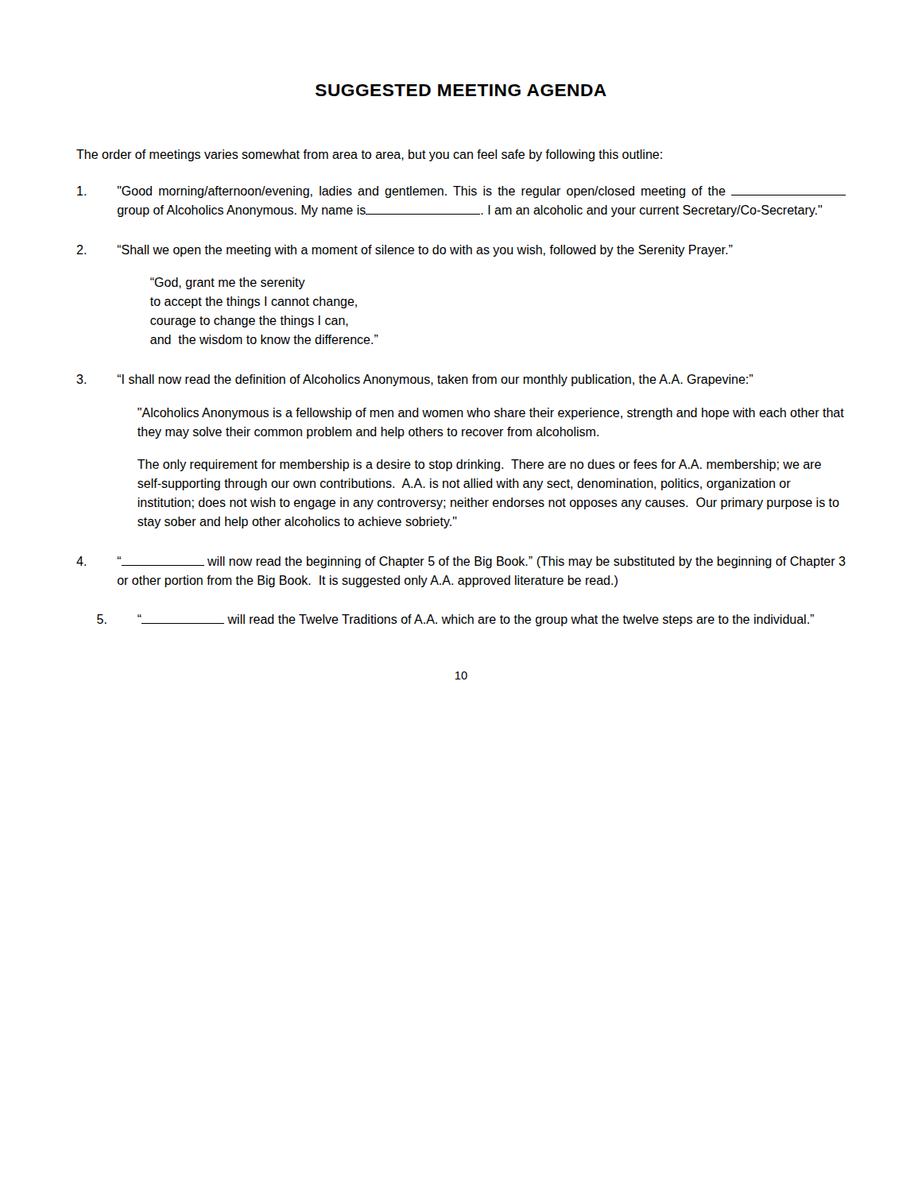SUGGESTED MEETING AGENDA
The order of meetings varies somewhat from area to area, but you can feel safe by following this outline:
1.
"Good morning/afternoon/evening, ladies and gentlemen. This is the regular open/closed meeting of the group of Alcoholics Anonymous. My name is . I am an alcoholic and your current Secretary/Co-Secretary."
2.
“Shall we open the meeting with a moment of silence to do with as you wish, followed by the Serenity Prayer.”
“God, grant me the serenity
to accept the things I cannot change,
courage to change the things I can,
and the wisdom to know the difference.”
3.
“I shall now read the definition of Alcoholics Anonymous, taken from our monthly publication, the A.A. Grapevine:”
"Alcoholics Anonymous is a fellowship of men and women who share their experience, strength and hope with each other that they may solve their common problem and help others to recover from alcoholism.
The only requirement for membership is a desire to stop drinking. There are no dues or fees for A.A. membership; we are self-supporting through our own contributions. A.A. is not allied with any sect, denomination, politics, organization or institution; does not wish to engage in any controversy; neither endorses not opposes any causes. Our primary purpose is to stay sober and help other alcoholics to achieve sobriety."
4.
“ will now read the beginning of Chapter 5 of the Big Book.” (This may be substituted by the beginning of Chapter 3 or other portion from the Big Book. It is suggested only A.A. approved literature be read.)
5.
“ will read the Twelve Traditions of A.A. which are to the group what the twelve steps are to the individual.”
10